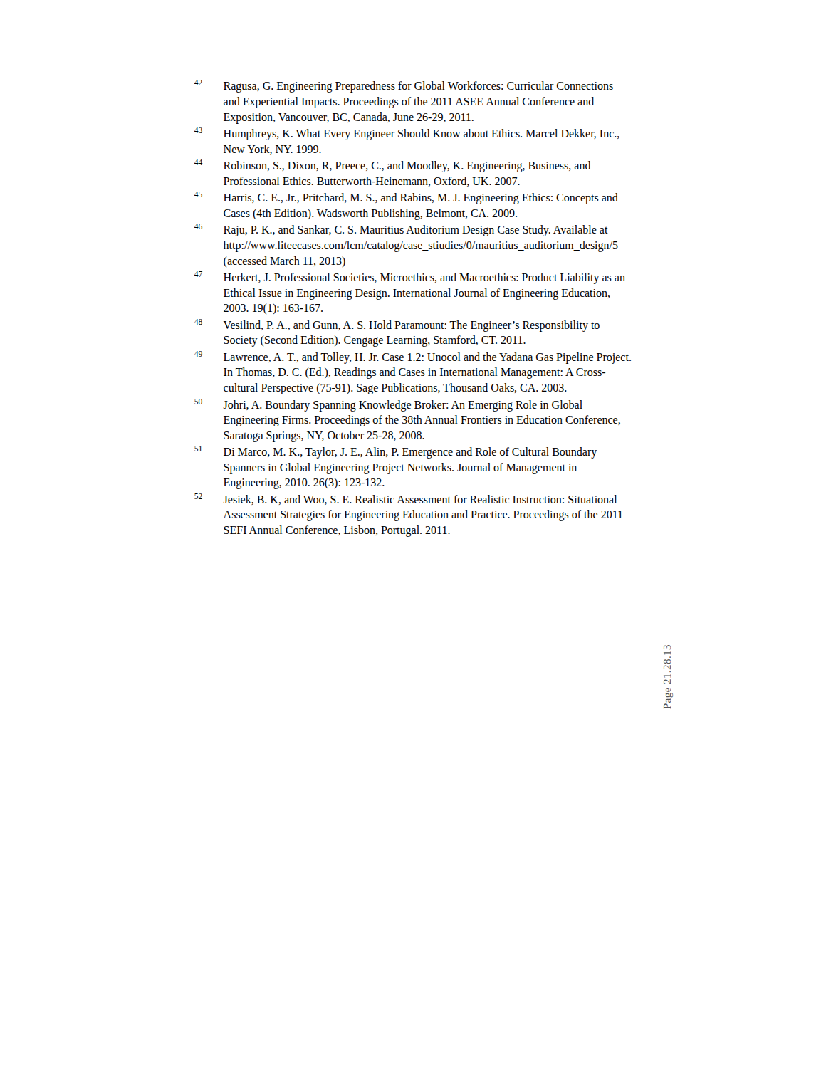42 Ragusa, G. Engineering Preparedness for Global Workforces: Curricular Connections and Experiential Impacts. Proceedings of the 2011 ASEE Annual Conference and Exposition, Vancouver, BC, Canada, June 26-29, 2011.
43 Humphreys, K. What Every Engineer Should Know about Ethics. Marcel Dekker, Inc., New York, NY. 1999.
44 Robinson, S., Dixon, R, Preece, C., and Moodley, K. Engineering, Business, and Professional Ethics. Butterworth-Heinemann, Oxford, UK. 2007.
45 Harris, C. E., Jr., Pritchard, M. S., and Rabins, M. J. Engineering Ethics: Concepts and Cases (4th Edition). Wadsworth Publishing, Belmont, CA. 2009.
46 Raju, P. K., and Sankar, C. S. Mauritius Auditorium Design Case Study. Available at http://www.liteecases.com/lcm/catalog/case_stiudies/0/mauritius_auditorium_design/5 (accessed March 11, 2013)
47 Herkert, J. Professional Societies, Microethics, and Macroethics: Product Liability as an Ethical Issue in Engineering Design. International Journal of Engineering Education, 2003. 19(1): 163-167.
48 Vesilind, P. A., and Gunn, A. S. Hold Paramount: The Engineer’s Responsibility to Society (Second Edition). Cengage Learning, Stamford, CT. 2011.
49 Lawrence, A. T., and Tolley, H. Jr. Case 1.2: Unocol and the Yadana Gas Pipeline Project. In Thomas, D. C. (Ed.), Readings and Cases in International Management: A Cross-cultural Perspective (75-91). Sage Publications, Thousand Oaks, CA. 2003.
50 Johri, A. Boundary Spanning Knowledge Broker: An Emerging Role in Global Engineering Firms. Proceedings of the 38th Annual Frontiers in Education Conference, Saratoga Springs, NY, October 25-28, 2008.
51 Di Marco, M. K., Taylor, J. E., Alin, P. Emergence and Role of Cultural Boundary Spanners in Global Engineering Project Networks. Journal of Management in Engineering, 2010. 26(3): 123-132.
52 Jesiek, B. K, and Woo, S. E. Realistic Assessment for Realistic Instruction: Situational Assessment Strategies for Engineering Education and Practice. Proceedings of the 2011 SEFI Annual Conference, Lisbon, Portugal. 2011.
Page 21.28.13